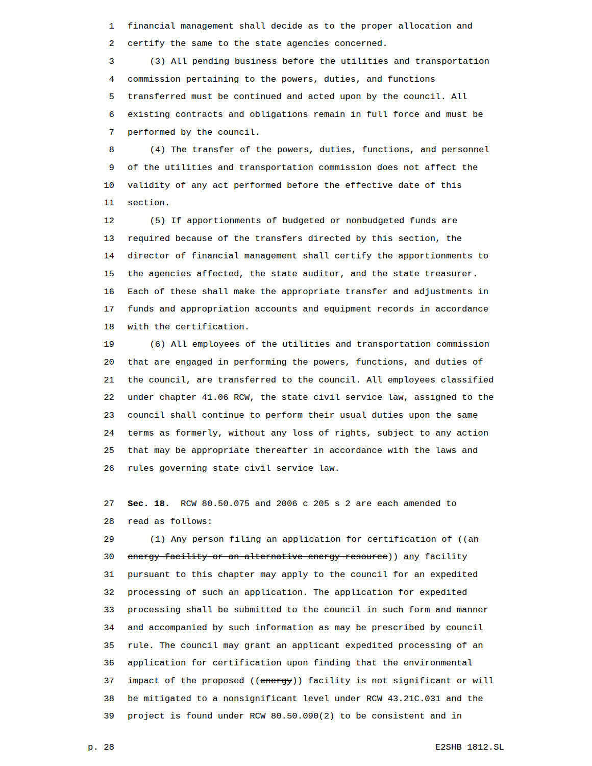1 financial management shall decide as to the proper allocation and
2 certify the same to the state agencies concerned.
3(3) All pending business before the utilities and transportation
4 commission pertaining to the powers, duties, and functions
5 transferred must be continued and acted upon by the council. All
6 existing contracts and obligations remain in full force and must be
7 performed by the council.
8(4) The transfer of the powers, duties, functions, and personnel
9 of the utilities and transportation commission does not affect the
10 validity of any act performed before the effective date of this
11 section.
12(5) If apportionments of budgeted or nonbudgeted funds are
13 required because of the transfers directed by this section, the
14 director of financial management shall certify the apportionments to
15 the agencies affected, the state auditor, and the state treasurer.
16 Each of these shall make the appropriate transfer and adjustments in
17 funds and appropriation accounts and equipment records in accordance
18 with the certification.
19(6) All employees of the utilities and transportation commission
20 that are engaged in performing the powers, functions, and duties of
21 the council, are transferred to the council. All employees classified
22 under chapter 41.06 RCW, the state civil service law, assigned to the
23 council shall continue to perform their usual duties upon the same
24 terms as formerly, without any loss of rights, subject to any action
25 that may be appropriate thereafter in accordance with the laws and
26 rules governing state civil service law.
27 Sec. 18. RCW 80.50.075 and 2006 c 205 s 2 are each amended to
28 read as follows:
29(1) Any person filing an application for certification of ((an
30 energy facility or an alternative energy resource)) any facility
31 pursuant to this chapter may apply to the council for an expedited
32 processing of such an application. The application for expedited
33 processing shall be submitted to the council in such form and manner
34 and accompanied by such information as may be prescribed by council
35 rule. The council may grant an applicant expedited processing of an
36 application for certification upon finding that the environmental
37 impact of the proposed ((energy)) facility is not significant or will
38 be mitigated to a nonsignificant level under RCW 43.21C.031 and the
39 project is found under RCW 80.50.090(2) to be consistent and in
p. 28 E2SHB 1812.SL